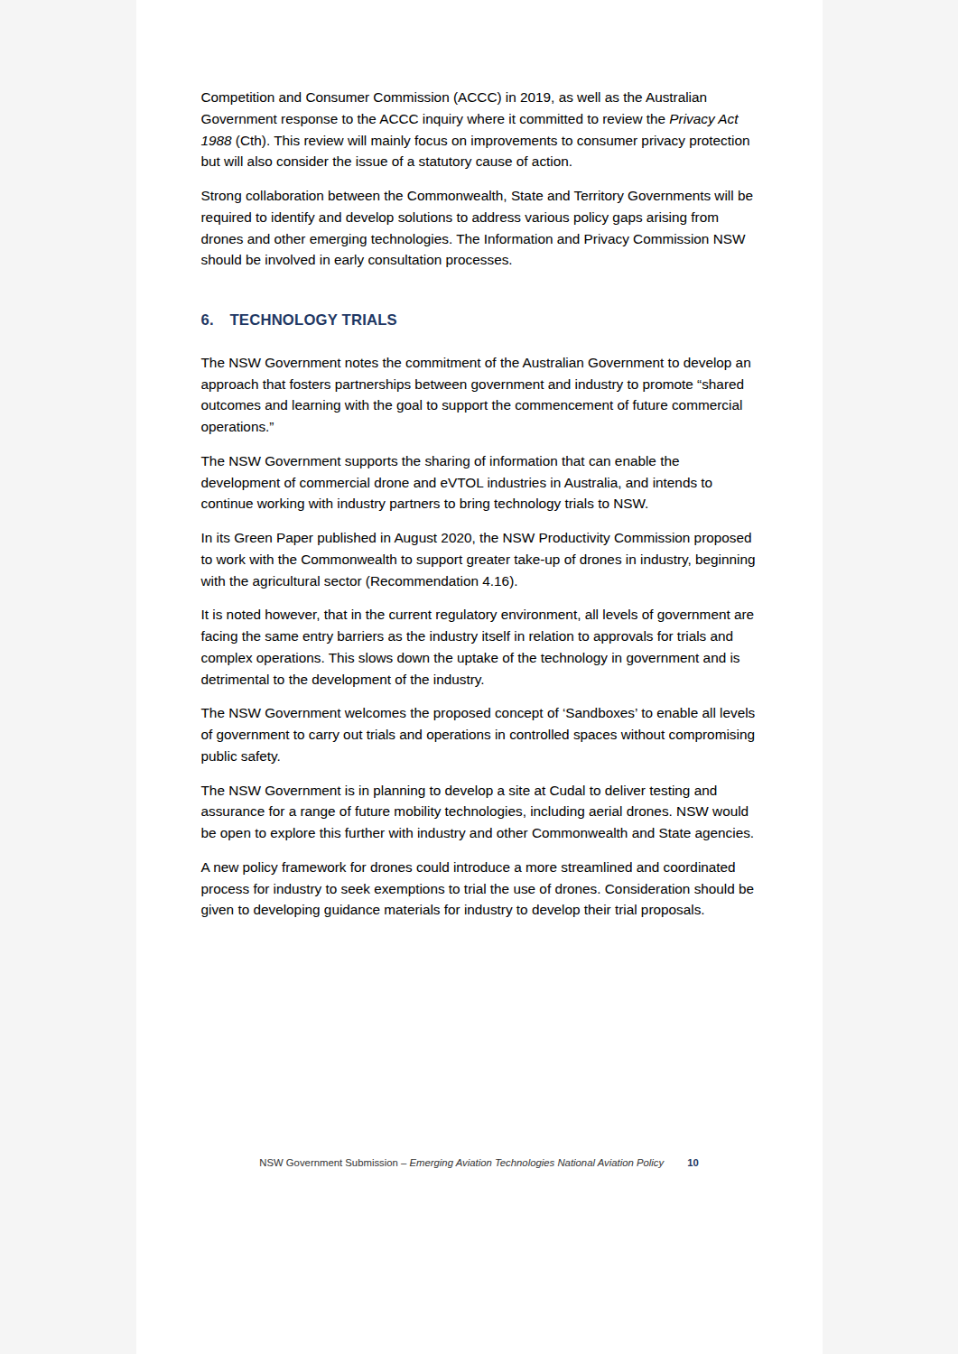Competition and Consumer Commission (ACCC) in 2019, as well as the Australian Government response to the ACCC inquiry where it committed to review the Privacy Act 1988 (Cth). This review will mainly focus on improvements to consumer privacy protection but will also consider the issue of a statutory cause of action.
Strong collaboration between the Commonwealth, State and Territory Governments will be required to identify and develop solutions to address various policy gaps arising from drones and other emerging technologies. The Information and Privacy Commission NSW should be involved in early consultation processes.
6. TECHNOLOGY TRIALS
The NSW Government notes the commitment of the Australian Government to develop an approach that fosters partnerships between government and industry to promote “shared outcomes and learning with the goal to support the commencement of future commercial operations.”
The NSW Government supports the sharing of information that can enable the development of commercial drone and eVTOL industries in Australia, and intends to continue working with industry partners to bring technology trials to NSW.
In its Green Paper published in August 2020, the NSW Productivity Commission proposed to work with the Commonwealth to support greater take-up of drones in industry, beginning with the agricultural sector (Recommendation 4.16).
It is noted however, that in the current regulatory environment, all levels of government are facing the same entry barriers as the industry itself in relation to approvals for trials and complex operations. This slows down the uptake of the technology in government and is detrimental to the development of the industry.
The NSW Government welcomes the proposed concept of ‘Sandboxes’ to enable all levels of government to carry out trials and operations in controlled spaces without compromising public safety.
The NSW Government is in planning to develop a site at Cudal to deliver testing and assurance for a range of future mobility technologies, including aerial drones. NSW would be open to explore this further with industry and other Commonwealth and State agencies.
A new policy framework for drones could introduce a more streamlined and coordinated process for industry to seek exemptions to trial the use of drones. Consideration should be given to developing guidance materials for industry to develop their trial proposals.
NSW Government Submission – Emerging Aviation Technologies National Aviation Policy 10